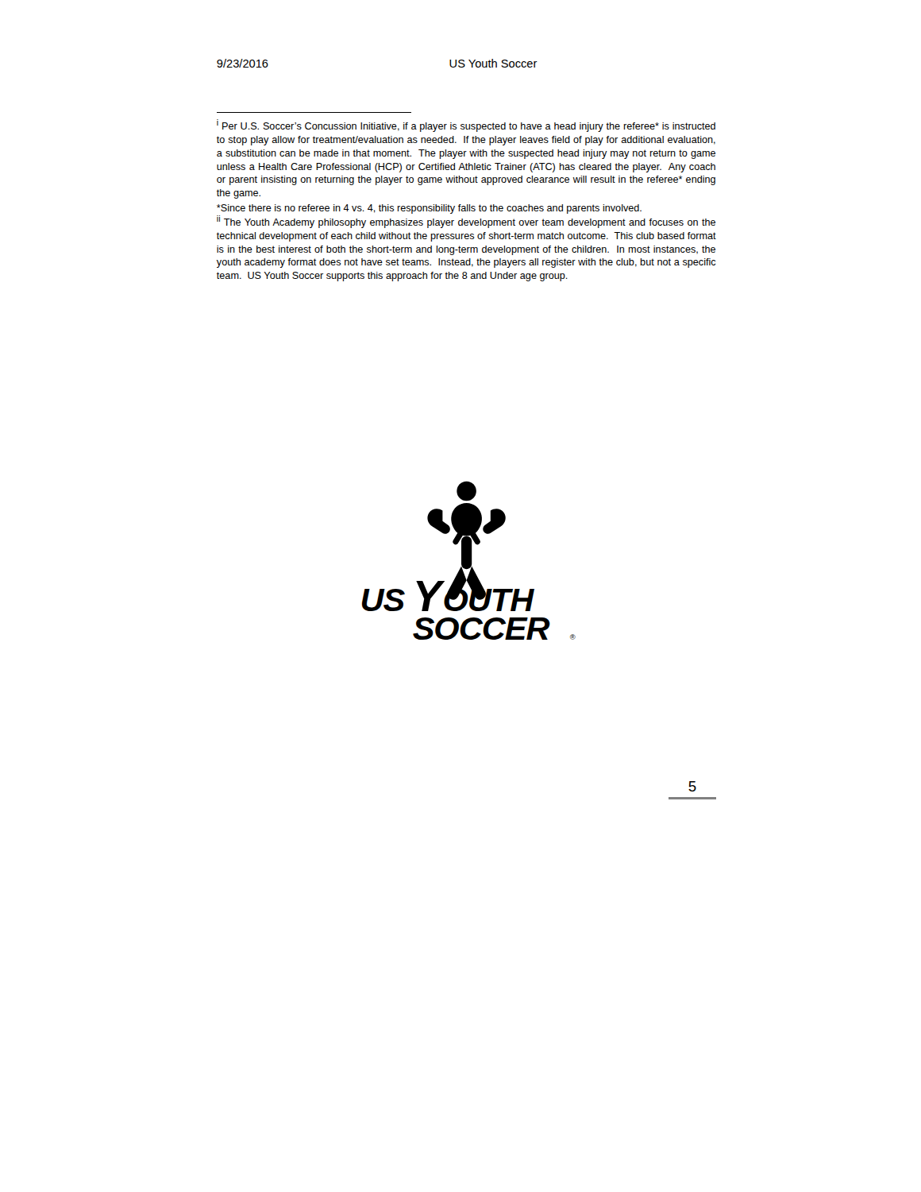9/23/2016
US Youth Soccer
i Per U.S. Soccer’s Concussion Initiative, if a player is suspected to have a head injury the referee* is instructed to stop play allow for treatment/evaluation as needed. If the player leaves field of play for additional evaluation, a substitution can be made in that moment. The player with the suspected head injury may not return to game unless a Health Care Professional (HCP) or Certified Athletic Trainer (ATC) has cleared the player. Any coach or parent insisting on returning the player to game without approved clearance will result in the referee* ending the game.
*Since there is no referee in 4 vs. 4, this responsibility falls to the coaches and parents involved.
ii The Youth Academy philosophy emphasizes player development over team development and focuses on the technical development of each child without the pressures of short-term match outcome. This club based format is in the best interest of both the short-term and long-term development of the children. In most instances, the youth academy format does not have set teams. Instead, the players all register with the club, but not a specific team. US Youth Soccer supports this approach for the 8 and Under age group.
US Y OUTH SOCCER ®
5